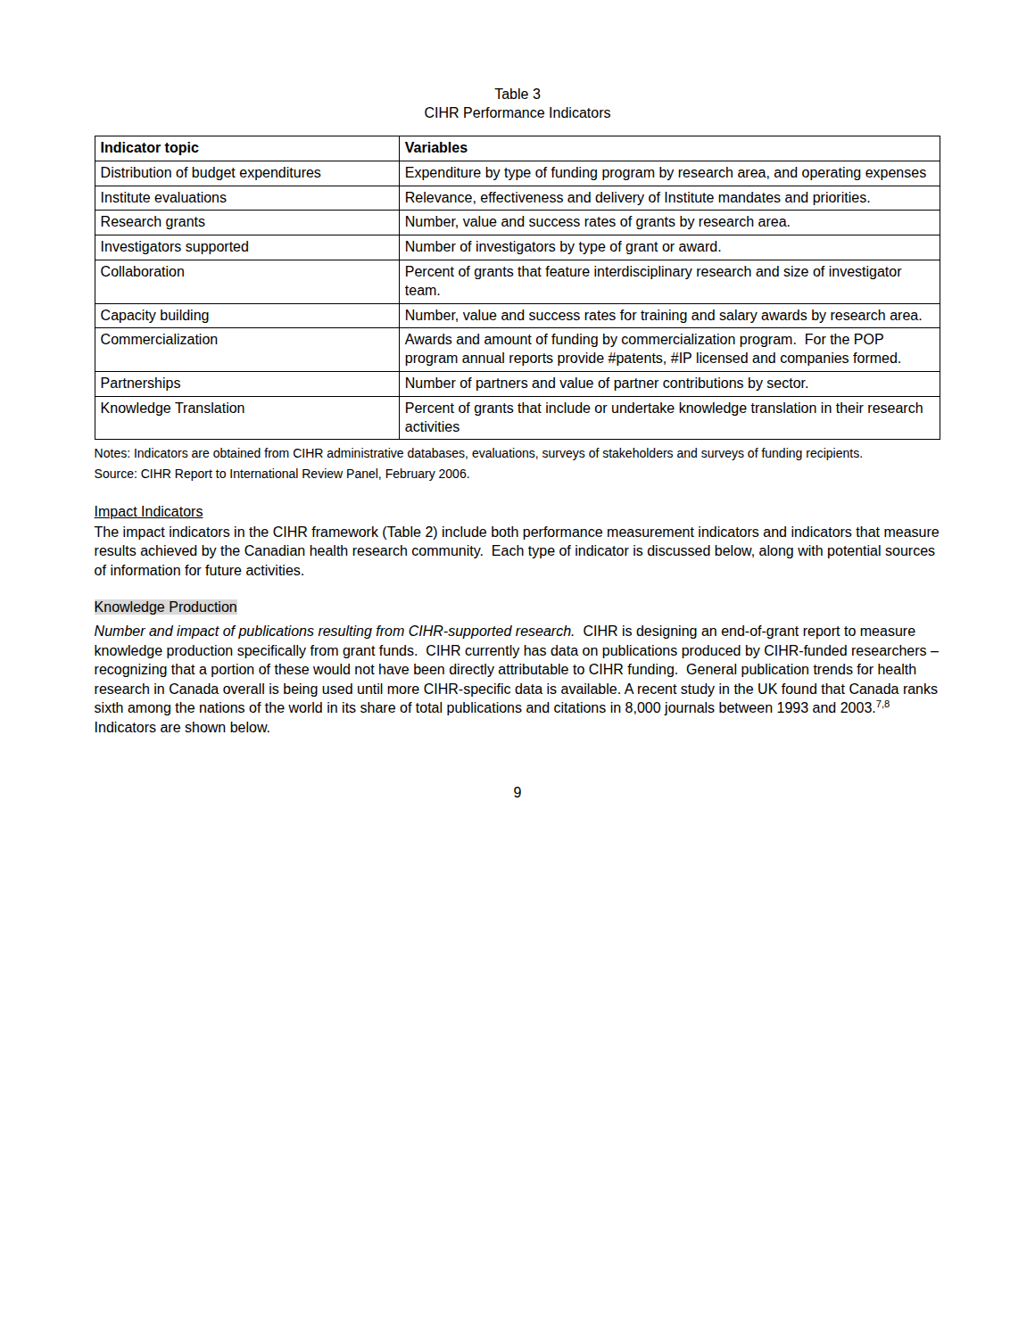Table 3
CIHR Performance Indicators
| Indicator topic | Variables |
| --- | --- |
| Distribution of budget expenditures | Expenditure by type of funding program by research area, and operating expenses |
| Institute evaluations | Relevance, effectiveness and delivery of Institute mandates and priorities. |
| Research grants | Number, value and success rates of grants by research area. |
| Investigators supported | Number of investigators by type of grant or award. |
| Collaboration | Percent of grants that feature interdisciplinary research and size of investigator team. |
| Capacity building | Number, value and success rates for training and salary awards by research area. |
| Commercialization | Awards and amount of funding by commercialization program. For the POP program annual reports provide #patents, #IP licensed and companies formed. |
| Partnerships | Number of partners and value of partner contributions by sector. |
| Knowledge Translation | Percent of grants that include or undertake knowledge translation in their research activities |
Notes: Indicators are obtained from CIHR administrative databases, evaluations, surveys of stakeholders and surveys of funding recipients.
Source: CIHR Report to International Review Panel, February 2006.
Impact Indicators
The impact indicators in the CIHR framework (Table 2) include both performance measurement indicators and indicators that measure results achieved by the Canadian health research community. Each type of indicator is discussed below, along with potential sources of information for future activities.
Knowledge Production
Number and impact of publications resulting from CIHR-supported research. CIHR is designing an end-of-grant report to measure knowledge production specifically from grant funds. CIHR currently has data on publications produced by CIHR-funded researchers – recognizing that a portion of these would not have been directly attributable to CIHR funding. General publication trends for health research in Canada overall is being used until more CIHR-specific data is available. A recent study in the UK found that Canada ranks sixth among the nations of the world in its share of total publications and citations in 8,000 journals between 1993 and 2003.7,8 Indicators are shown below.
9